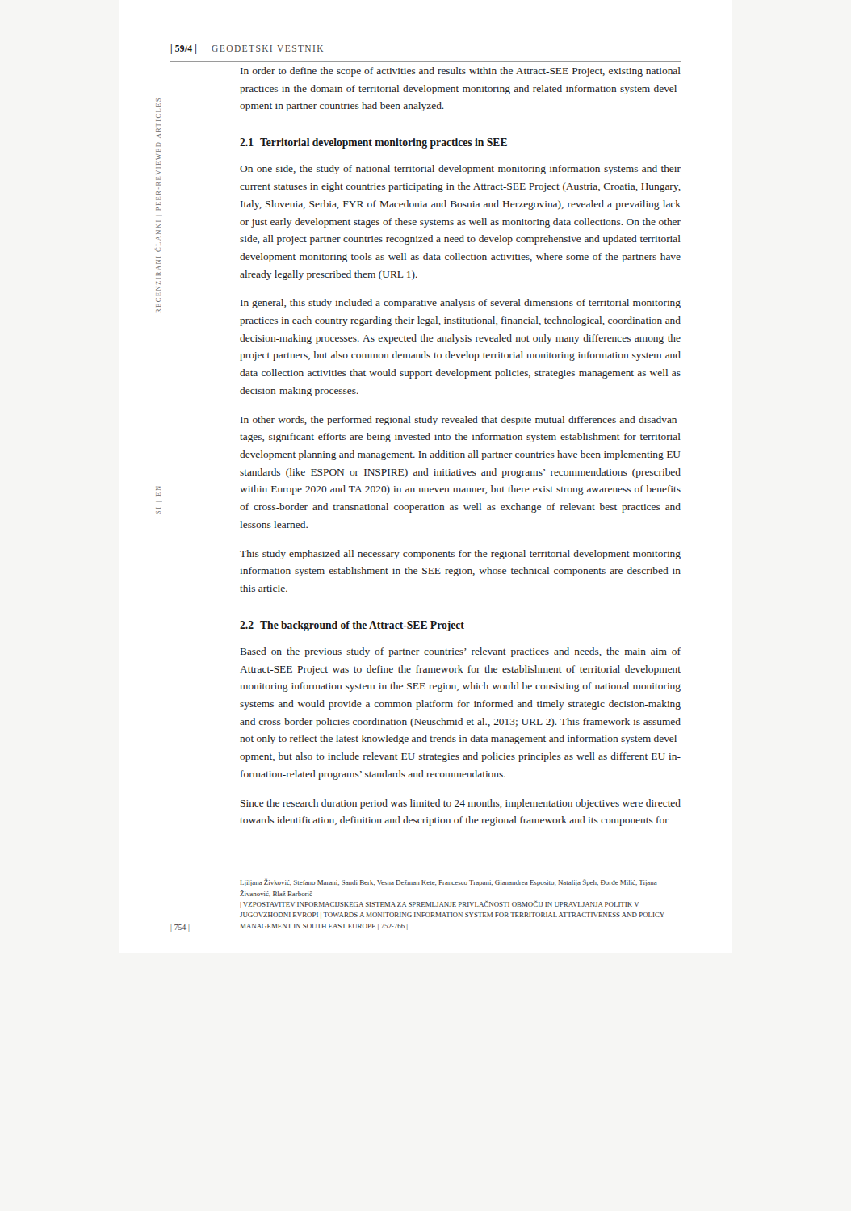| 59/4 | GEODETSKI VESTNIK
RECENZIRANI ČLANKI | PEER-REVIEWED ARTICLES
SI | EN
In order to define the scope of activities and results within the Attract-SEE Project, existing national practices in the domain of territorial development monitoring and related information system development in partner countries had been analyzed.
2.1 Territorial development monitoring practices in SEE
On one side, the study of national territorial development monitoring information systems and their current statuses in eight countries participating in the Attract-SEE Project (Austria, Croatia, Hungary, Italy, Slovenia, Serbia, FYR of Macedonia and Bosnia and Herzegovina), revealed a prevailing lack or just early development stages of these systems as well as monitoring data collections. On the other side, all project partner countries recognized a need to develop comprehensive and updated territorial development monitoring tools as well as data collection activities, where some of the partners have already legally prescribed them (URL 1).
In general, this study included a comparative analysis of several dimensions of territorial monitoring practices in each country regarding their legal, institutional, financial, technological, coordination and decision-making processes. As expected the analysis revealed not only many differences among the project partners, but also common demands to develop territorial monitoring information system and data collection activities that would support development policies, strategies management as well as decision-making processes.
In other words, the performed regional study revealed that despite mutual differences and disadvantages, significant efforts are being invested into the information system establishment for territorial development planning and management. In addition all partner countries have been implementing EU standards (like ESPON or INSPIRE) and initiatives and programs’ recommendations (prescribed within Europe 2020 and TA 2020) in an uneven manner, but there exist strong awareness of benefits of cross-border and transnational cooperation as well as exchange of relevant best practices and lessons learned.
This study emphasized all necessary components for the regional territorial development monitoring information system establishment in the SEE region, whose technical components are described in this article.
2.2 The background of the Attract-SEE Project
Based on the previous study of partner countries’ relevant practices and needs, the main aim of Attract-SEE Project was to define the framework for the establishment of territorial development monitoring information system in the SEE region, which would be consisting of national monitoring systems and would provide a common platform for informed and timely strategic decision-making and cross-border policies coordination (Neuschmid et al., 2013; URL 2). This framework is assumed not only to reflect the latest knowledge and trends in data management and information system development, but also to include relevant EU strategies and policies principles as well as different EU information-related programs’ standards and recommendations.
Since the research duration period was limited to 24 months, implementation objectives were directed towards identification, definition and description of the regional framework and its components for
Ljiljana Živković, Stefano Marani, Sandi Berk, Vesna Dežman Kete, Francesco Trapani, Gianandrea Esposito, Natalija Špeh, Đorđe Milić, Tijana Živanović, Blaž Barborič | VZPOSTAVITEV INFORMACIJSKEGA SISTEMA ZA SPREMLJANJE PRIVLAČNOSTI OBMOČIJ IN UPRAVLJANJA POLITIK V JUGOVZHODNI EVROPI | TOWARDS A MONITORING INFORMATION SYSTEM FOR TERRITORIAL ATTRACTIVENESS AND POLICY MANAGEMENT IN SOUTH EAST EUROPE | 752-766 |
| 754 |